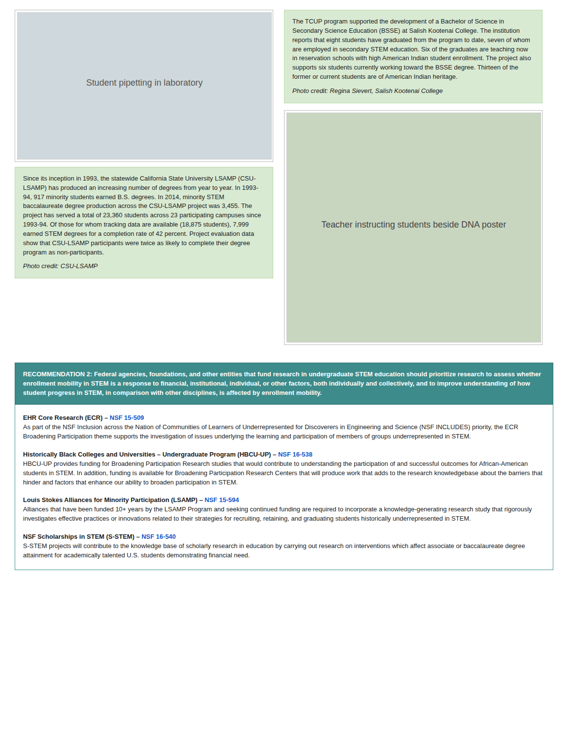Since its inception in 1993, the statewide California State University LSAMP (CSU-LSAMP) has produced an increasing number of degrees from year to year. In 1993-94, 917 minority students earned B.S. degrees. In 2014, minority STEM baccalaureate degree production across the CSU-LSAMP project was 3,455. The project has served a total of 23,360 students across 23 participating campuses since 1993-94. Of those for whom tracking data are available (18,875 students), 7,999 earned STEM degrees for a completion rate of 42 percent. Project evaluation data show that CSU-LSAMP participants were twice as likely to complete their degree program as non-participants.
Photo credit: CSU-LSAMP
The TCUP program supported the development of a Bachelor of Science in Secondary Science Education (BSSE) at Salish Kootenai College. The institution reports that eight students have graduated from the program to date, seven of whom are employed in secondary STEM education. Six of the graduates are teaching now in reservation schools with high American Indian student enrollment. The project also supports six students currently working toward the BSSE degree. Thirteen of the former or current students are of American Indian heritage.
Photo credit: Regina Sievert, Salish Kootenai College
RECOMMENDATION 2: Federal agencies, foundations, and other entities that fund research in undergraduate STEM education should prioritize research to assess whether enrollment mobility in STEM is a response to financial, institutional, individual, or other factors, both individually and collectively, and to improve understanding of how student progress in STEM, in comparison with other disciplines, is affected by enrollment mobility.
EHR Core Research (ECR) – NSF 15-509
As part of the NSF Inclusion across the Nation of Communities of Learners of Underrepresented for Discoverers in Engineering and Science (NSF INCLUDES) priority, the ECR Broadening Participation theme supports the investigation of issues underlying the learning and participation of members of groups underrepresented in STEM.
Historically Black Colleges and Universities – Undergraduate Program (HBCU-UP) – NSF 16-538
HBCU-UP provides funding for Broadening Participation Research studies that would contribute to understanding the participation of and successful outcomes for African-American students in STEM. In addition, funding is available for Broadening Participation Research Centers that will produce work that adds to the research knowledgebase about the barriers that hinder and factors that enhance our ability to broaden participation in STEM.
Louis Stokes Alliances for Minority Participation (LSAMP) – NSF 15-594
Alliances that have been funded 10+ years by the LSAMP Program and seeking continued funding are required to incorporate a knowledge-generating research study that rigorously investigates effective practices or innovations related to their strategies for recruiting, retaining, and graduating students historically underrepresented in STEM.
NSF Scholarships in STEM (S-STEM) – NSF 16-540
S-STEM projects will contribute to the knowledge base of scholarly research in education by carrying out research on interventions which affect associate or baccalaureate degree attainment for academically talented U.S. students demonstrating financial need.